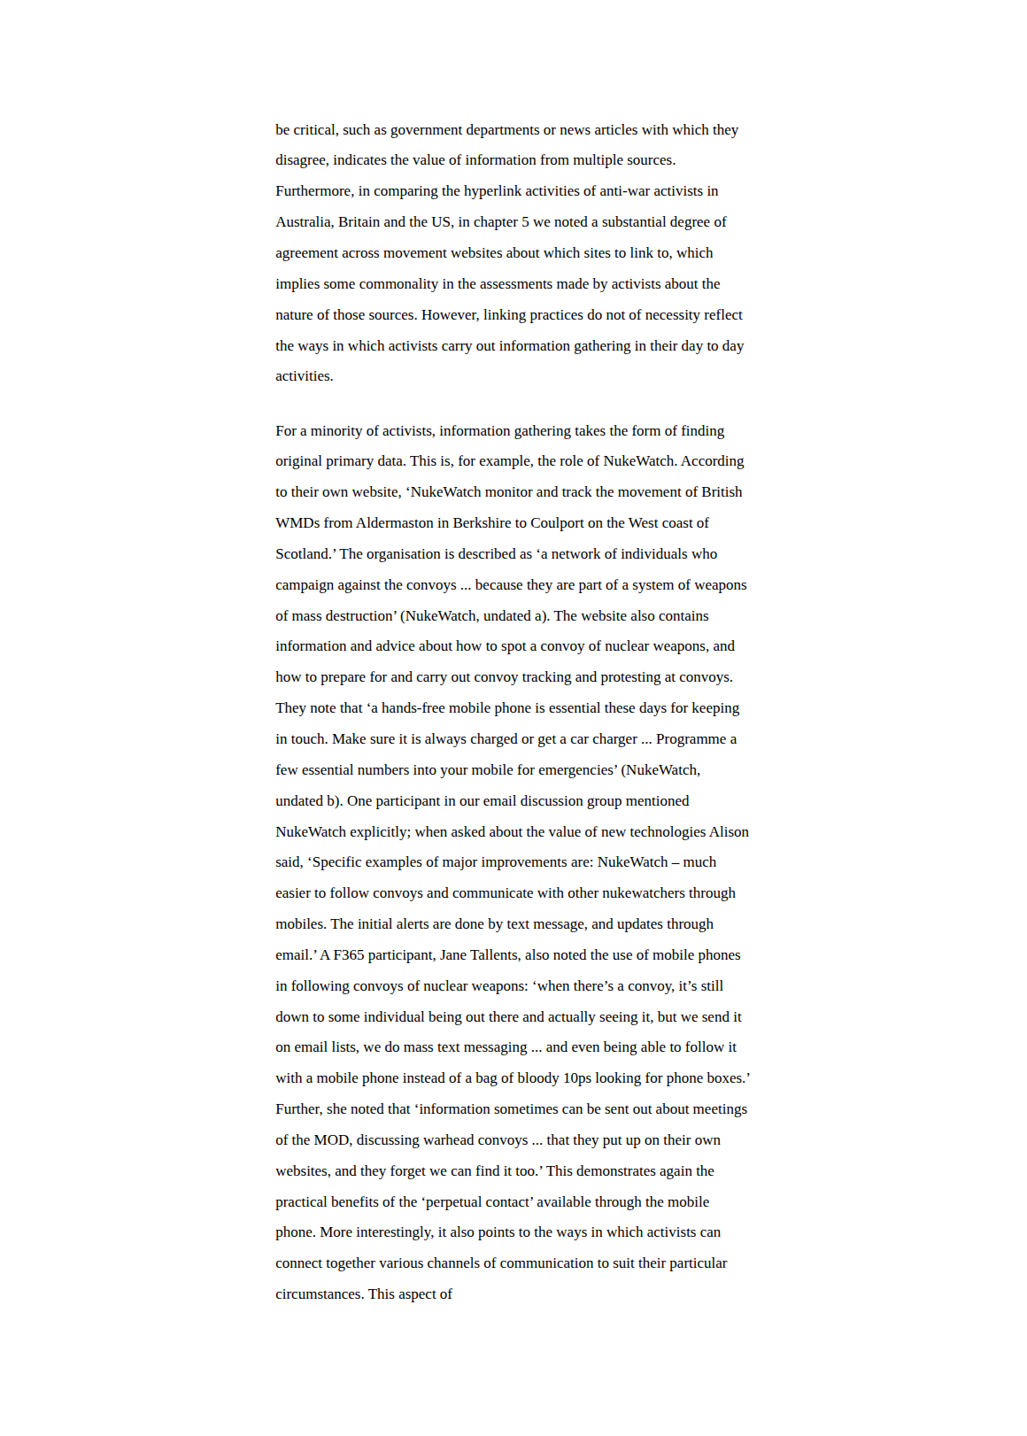be critical, such as government departments or news articles with which they disagree, indicates the value of information from multiple sources. Furthermore, in comparing the hyperlink activities of anti-war activists in Australia, Britain and the US, in chapter 5 we noted a substantial degree of agreement across movement websites about which sites to link to, which implies some commonality in the assessments made by activists about the nature of those sources. However, linking practices do not of necessity reflect the ways in which activists carry out information gathering in their day to day activities.
For a minority of activists, information gathering takes the form of finding original primary data. This is, for example, the role of NukeWatch. According to their own website, ‘NukeWatch monitor and track the movement of British WMDs from Aldermaston in Berkshire to Coulport on the West coast of Scotland.’ The organisation is described as ‘a network of individuals who campaign against the convoys ... because they are part of a system of weapons of mass destruction’ (NukeWatch, undated a). The website also contains information and advice about how to spot a convoy of nuclear weapons, and how to prepare for and carry out convoy tracking and protesting at convoys. They note that ‘a hands-free mobile phone is essential these days for keeping in touch. Make sure it is always charged or get a car charger ... Programme a few essential numbers into your mobile for emergencies’ (NukeWatch, undated b). One participant in our email discussion group mentioned NukeWatch explicitly; when asked about the value of new technologies Alison said, ‘Specific examples of major improvements are: NukeWatch – much easier to follow convoys and communicate with other nukewatchers through mobiles. The initial alerts are done by text message, and updates through email.’ A F365 participant, Jane Tallents, also noted the use of mobile phones in following convoys of nuclear weapons: ‘when there’s a convoy, it’s still down to some individual being out there and actually seeing it, but we send it on email lists, we do mass text messaging ... and even being able to follow it with a mobile phone instead of a bag of bloody 10ps looking for phone boxes.’ Further, she noted that ‘information sometimes can be sent out about meetings of the MOD, discussing warhead convoys ... that they put up on their own websites, and they forget we can find it too.’ This demonstrates again the practical benefits of the ‘perpetual contact’ available through the mobile phone. More interestingly, it also points to the ways in which activists can connect together various channels of communication to suit their particular circumstances. This aspect of